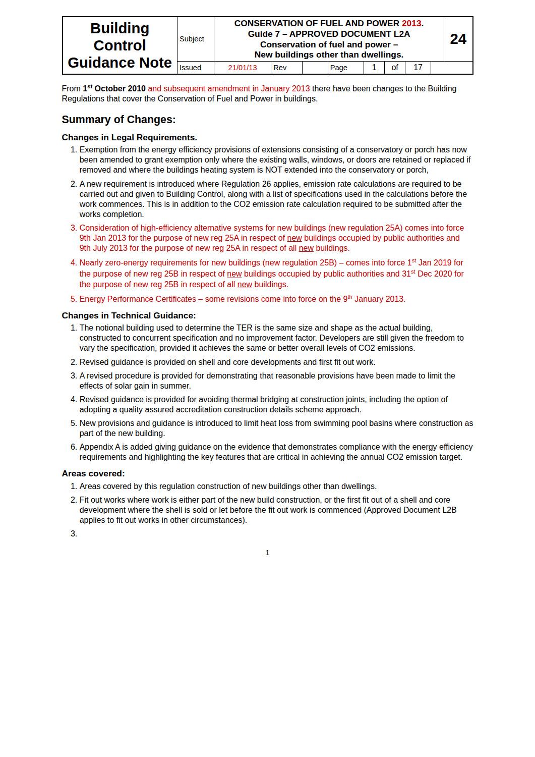| Building Control Guidance Note | Subject | CONSERVATION OF FUEL AND POWER 2013 . Guide 7 – APPROVED DOCUMENT L2A Conservation of fuel and power – New buildings other than dwellings. | 24 |
| Issued | / 21/01/13 / Rev / / Page / 1 / of / 17 / / |
From 1st October 2010 and subsequent amendment in January 2013 there have been changes to the Building Regulations that cover the Conservation of Fuel and Power in buildings.
Summary of Changes:
Changes in Legal Requirements.
Exemption from the energy efficiency provisions of extensions consisting of a conservatory or porch has now been amended to grant exemption only where the existing walls, windows, or doors are retained or replaced if removed and where the buildings heating system is NOT extended into the conservatory or porch,
A new requirement is introduced where Regulation 26 applies, emission rate calculations are required to be carried out and given to Building Control, along with a list of specifications used in the calculations before the work commences. This is in addition to the CO2 emission rate calculation required to be submitted after the works completion.
Consideration of high-efficiency alternative systems for new buildings (new regulation 25A) comes into force 9th Jan 2013 for the purpose of new reg 25A in respect of new buildings occupied by public authorities and 9th July 2013 for the purpose of new reg 25A in respect of all new buildings.
Nearly zero-energy requirements for new buildings (new regulation 25B) – comes into force 1st Jan 2019 for the purpose of new reg 25B in respect of new buildings occupied by public authorities and 31st Dec 2020 for the purpose of new reg 25B in respect of all new buildings.
Energy Performance Certificates – some revisions come into force on the 9th January 2013.
Changes in Technical Guidance:
The notional building used to determine the TER is the same size and shape as the actual building, constructed to concurrent specification and no improvement factor. Developers are still given the freedom to vary the specification, provided it achieves the same or better overall levels of CO2 emissions.
Revised guidance is provided on shell and core developments and first fit out work.
A revised procedure is provided for demonstrating that reasonable provisions have been made to limit the effects of solar gain in summer.
Revised guidance is provided for avoiding thermal bridging at construction joints, including the option of adopting a quality assured accreditation construction details scheme approach.
New provisions and guidance is introduced to limit heat loss from swimming pool basins where construction as part of the new building.
Appendix A is added giving guidance on the evidence that demonstrates compliance with the energy efficiency requirements and highlighting the key features that are critical in achieving the annual CO2 emission target.
Areas covered:
Areas covered by this regulation construction of new buildings other than dwellings.
Fit out works where work is either part of the new build construction, or the first fit out of a shell and core development where the shell is sold or let before the fit out work is commenced (Approved Document L2B applies to fit out works in other circumstances).
1